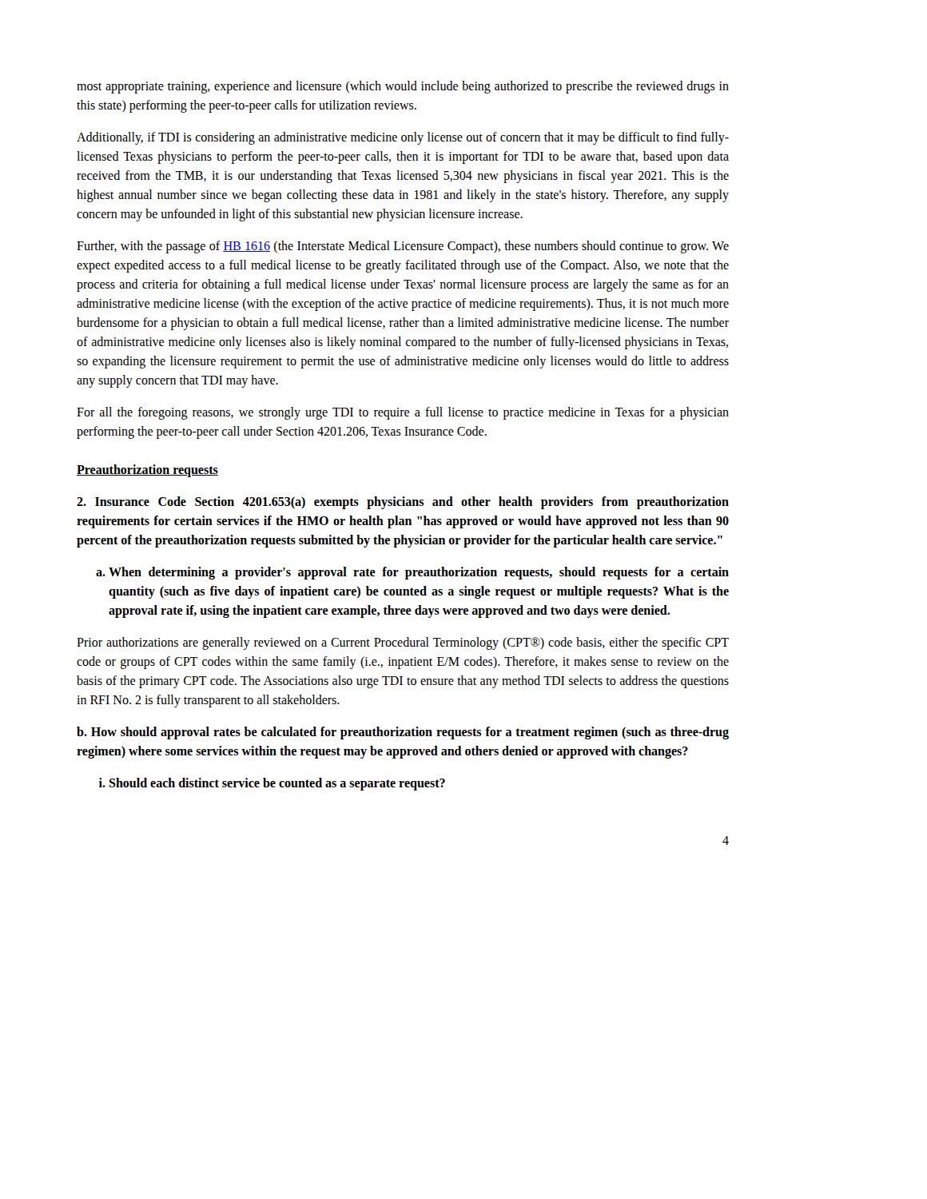most appropriate training, experience and licensure (which would include being authorized to prescribe the reviewed drugs in this state) performing the peer-to-peer calls for utilization reviews.
Additionally, if TDI is considering an administrative medicine only license out of concern that it may be difficult to find fully-licensed Texas physicians to perform the peer-to-peer calls, then it is important for TDI to be aware that, based upon data received from the TMB, it is our understanding that Texas licensed 5,304 new physicians in fiscal year 2021. This is the highest annual number since we began collecting these data in 1981 and likely in the state's history. Therefore, any supply concern may be unfounded in light of this substantial new physician licensure increase.
Further, with the passage of HB 1616 (the Interstate Medical Licensure Compact), these numbers should continue to grow. We expect expedited access to a full medical license to be greatly facilitated through use of the Compact. Also, we note that the process and criteria for obtaining a full medical license under Texas' normal licensure process are largely the same as for an administrative medicine license (with the exception of the active practice of medicine requirements). Thus, it is not much more burdensome for a physician to obtain a full medical license, rather than a limited administrative medicine license. The number of administrative medicine only licenses also is likely nominal compared to the number of fully-licensed physicians in Texas, so expanding the licensure requirement to permit the use of administrative medicine only licenses would do little to address any supply concern that TDI may have.
For all the foregoing reasons, we strongly urge TDI to require a full license to practice medicine in Texas for a physician performing the peer-to-peer call under Section 4201.206, Texas Insurance Code.
Preauthorization requests
2. Insurance Code Section 4201.653(a) exempts physicians and other health providers from preauthorization requirements for certain services if the HMO or health plan "has approved or would have approved not less than 90 percent of the preauthorization requests submitted by the physician or provider for the particular health care service."
When determining a provider's approval rate for preauthorization requests, should requests for a certain quantity (such as five days of inpatient care) be counted as a single request or multiple requests? What is the approval rate if, using the inpatient care example, three days were approved and two days were denied.
Prior authorizations are generally reviewed on a Current Procedural Terminology (CPT®) code basis, either the specific CPT code or groups of CPT codes within the same family (i.e., inpatient E/M codes). Therefore, it makes sense to review on the basis of the primary CPT code. The Associations also urge TDI to ensure that any method TDI selects to address the questions in RFI No. 2 is fully transparent to all stakeholders.
b. How should approval rates be calculated for preauthorization requests for a treatment regimen (such as three-drug regimen) where some services within the request may be approved and others denied or approved with changes?
Should each distinct service be counted as a separate request?
4